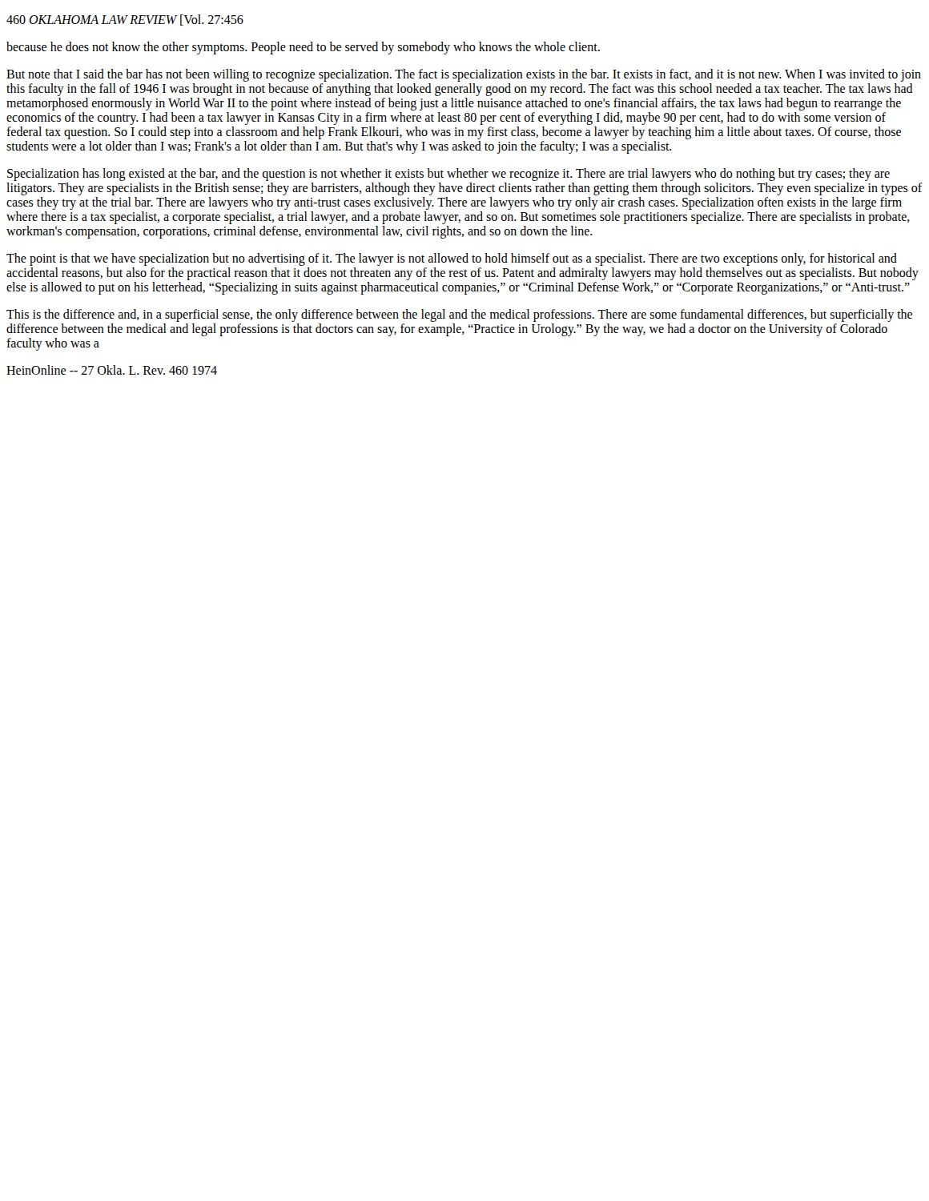460 OKLAHOMA LAW REVIEW [Vol. 27:456
because he does not know the other symptoms. People need to be served by somebody who knows the whole client.
But note that I said the bar has not been willing to recognize specialization. The fact is specialization exists in the bar. It exists in fact, and it is not new. When I was invited to join this faculty in the fall of 1946 I was brought in not because of anything that looked generally good on my record. The fact was this school needed a tax teacher. The tax laws had metamorphosed enormously in World War II to the point where instead of being just a little nuisance attached to one's financial affairs, the tax laws had begun to rearrange the economics of the country. I had been a tax lawyer in Kansas City in a firm where at least 80 per cent of everything I did, maybe 90 per cent, had to do with some version of federal tax question. So I could step into a classroom and help Frank Elkouri, who was in my first class, become a lawyer by teaching him a little about taxes. Of course, those students were a lot older than I was; Frank's a lot older than I am. But that's why I was asked to join the faculty; I was a specialist.
Specialization has long existed at the bar, and the question is not whether it exists but whether we recognize it. There are trial lawyers who do nothing but try cases; they are litigators. They are specialists in the British sense; they are barristers, although they have direct clients rather than getting them through solicitors. They even specialize in types of cases they try at the trial bar. There are lawyers who try anti-trust cases exclusively. There are lawyers who try only air crash cases. Specialization often exists in the large firm where there is a tax specialist, a corporate specialist, a trial lawyer, and a probate lawyer, and so on. But sometimes sole practitioners specialize. There are specialists in probate, workman's compensation, corporations, criminal defense, environmental law, civil rights, and so on down the line.
The point is that we have specialization but no advertising of it. The lawyer is not allowed to hold himself out as a specialist. There are two exceptions only, for historical and accidental reasons, but also for the practical reason that it does not threaten any of the rest of us. Patent and admiralty lawyers may hold themselves out as specialists. But nobody else is allowed to put on his letterhead, “Specializing in suits against pharmaceutical companies,” or “Criminal Defense Work,” or “Corporate Reorganizations,” or “Anti-trust.”
This is the difference and, in a superficial sense, the only difference between the legal and the medical professions. There are some fundamental differences, but superficially the difference between the medical and legal professions is that doctors can say, for example, “Practice in Urology.” By the way, we had a doctor on the University of Colorado faculty who was a
HeinOnline -- 27 Okla. L. Rev. 460 1974